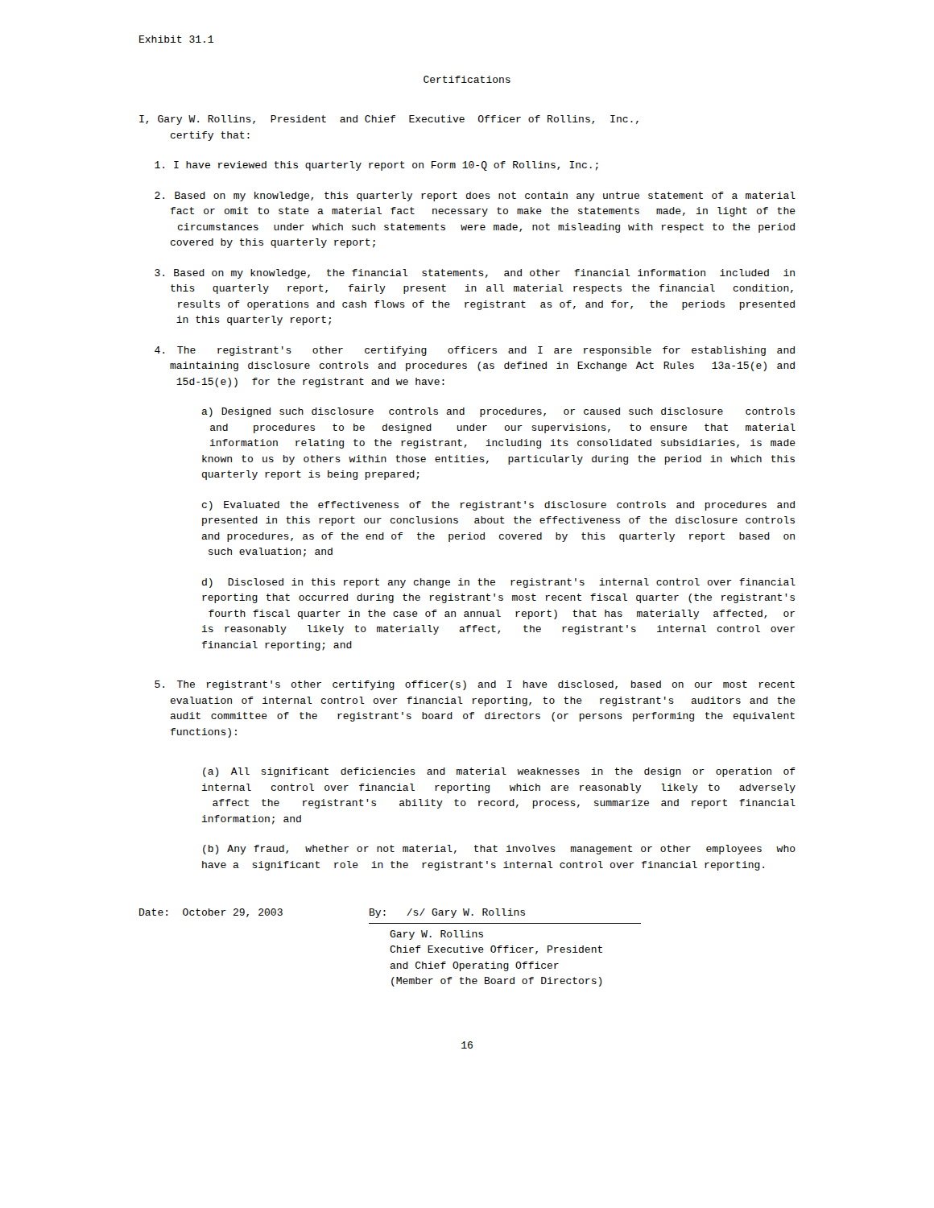Exhibit 31.1
Certifications
I, Gary W. Rollins, President and Chief Executive Officer of Rollins, Inc.,
certify that:
1. I have reviewed this quarterly report on Form 10-Q of Rollins, Inc.;
2. Based on my knowledge, this quarterly report does not contain any untrue statement of a material fact or omit to state a material fact necessary to make the statements made, in light of the circumstances under which such statements were made, not misleading with respect to the period covered by this quarterly report;
3. Based on my knowledge, the financial statements, and other financial information included in this quarterly report, fairly present in all material respects the financial condition, results of operations and cash flows of the registrant as of, and for, the periods presented in this quarterly report;
4. The registrant's other certifying officers and I are responsible for establishing and maintaining disclosure controls and procedures (as defined in Exchange Act Rules 13a-15(e) and 15d-15(e)) for the registrant and we have:
a) Designed such disclosure controls and procedures, or caused such disclosure controls and procedures to be designed under our supervisions, to ensure that material information relating to the registrant, including its consolidated subsidiaries, is made known to us by others within those entities, particularly during the period in which this quarterly report is being prepared;
c) Evaluated the effectiveness of the registrant's disclosure controls and procedures and presented in this report our conclusions about the effectiveness of the disclosure controls and procedures, as of the end of the period covered by this quarterly report based on such evaluation; and
d) Disclosed in this report any change in the registrant's internal control over financial reporting that occurred during the registrant's most recent fiscal quarter (the registrant's fourth fiscal quarter in the case of an annual report) that has materially affected, or is reasonably likely to materially affect, the registrant's internal control over financial reporting; and
5. The registrant's other certifying officer(s) and I have disclosed, based on our most recent evaluation of internal control over financial reporting, to the registrant's auditors and the audit committee of the registrant's board of directors (or persons performing the equivalent functions):
(a) All significant deficiencies and material weaknesses in the design or operation of internal control over financial reporting which are reasonably likely to adversely affect the registrant's ability to record, process, summarize and report financial information; and
(b) Any fraud, whether or not material, that involves management or other employees who have a significant role in the registrant's internal control over financial reporting.
Date: October 29, 2003
By: /s/ Gary W. Rollins
Gary W. Rollins
Chief Executive Officer, President
and Chief Operating Officer
(Member of the Board of Directors)
16